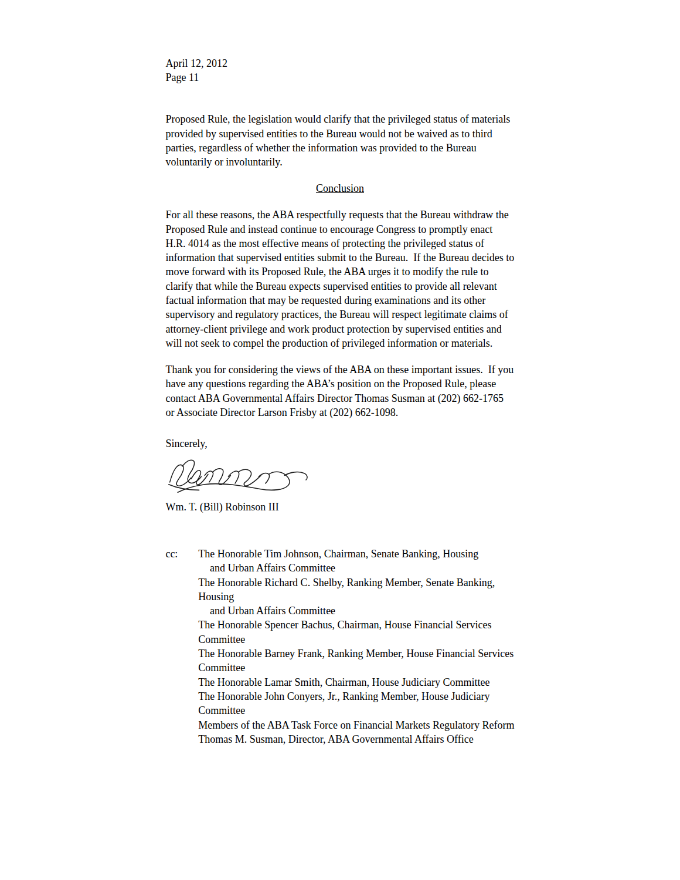April 12, 2012
Page 11
Proposed Rule, the legislation would clarify that the privileged status of materials provided by supervised entities to the Bureau would not be waived as to third parties, regardless of whether the information was provided to the Bureau voluntarily or involuntarily.
Conclusion
For all these reasons, the ABA respectfully requests that the Bureau withdraw the Proposed Rule and instead continue to encourage Congress to promptly enact H.R. 4014 as the most effective means of protecting the privileged status of information that supervised entities submit to the Bureau. If the Bureau decides to move forward with its Proposed Rule, the ABA urges it to modify the rule to clarify that while the Bureau expects supervised entities to provide all relevant factual information that may be requested during examinations and its other supervisory and regulatory practices, the Bureau will respect legitimate claims of attorney-client privilege and work product protection by supervised entities and will not seek to compel the production of privileged information or materials.
Thank you for considering the views of the ABA on these important issues. If you have any questions regarding the ABA’s position on the Proposed Rule, please contact ABA Governmental Affairs Director Thomas Susman at (202) 662-1765 or Associate Director Larson Frisby at (202) 662-1098.
Sincerely,
Wm. T. (Bill) Robinson III
| cc: | The Honorable Tim Johnson, Chairman, Senate Banking, Housing and Urban Affairs Committee The Honorable Richard C. Shelby, Ranking Member, Senate Banking, Housing and Urban Affairs Committee The Honorable Spencer Bachus, Chairman, House Financial Services Committee The Honorable Barney Frank, Ranking Member, House Financial Services Committee The Honorable Lamar Smith, Chairman, House Judiciary Committee The Honorable John Conyers, Jr., Ranking Member, House Judiciary Committee Members of the ABA Task Force on Financial Markets Regulatory Reform Thomas M. Susman, Director, ABA Governmental Affairs Office |